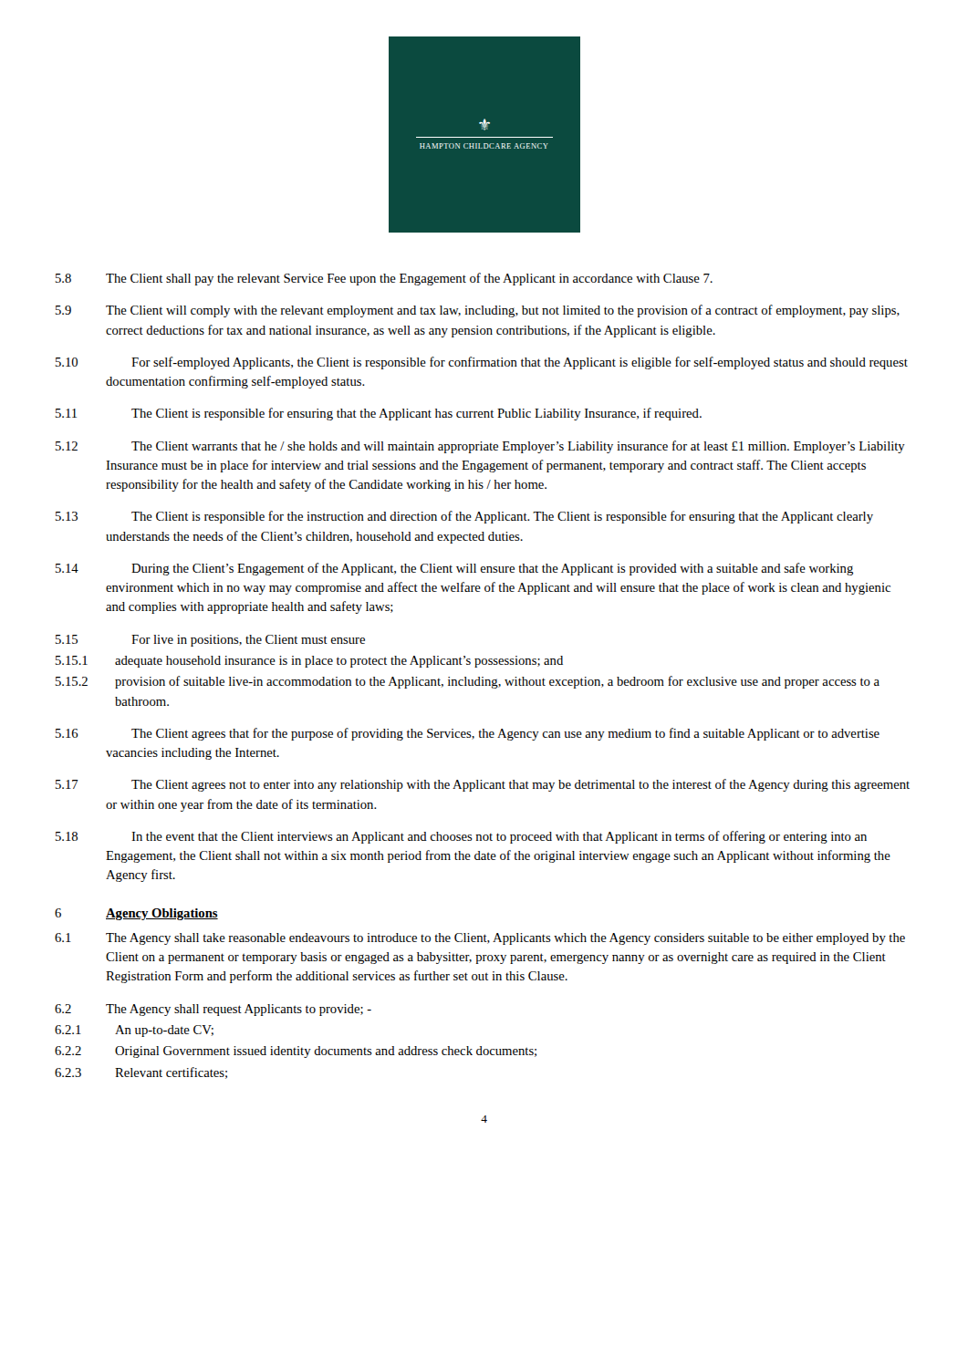⚜
HAMPTON CHILDCARE AGENCY
5.8
The Client shall pay the relevant Service Fee upon the Engagement of the Applicant in accordance with Clause 7.
5.9
The Client will comply with the relevant employment and tax law, including, but not limited to the provision of a contract of employment, pay slips, correct deductions for tax and national insurance, as well as any pension contributions, if the Applicant is eligible.
5.10
For self-employed Applicants, the Client is responsible for confirmation that the Applicant is eligible for self-employed status and should request documentation confirming self-employed status.
5.11
The Client is responsible for ensuring that the Applicant has current Public Liability Insurance, if required.
5.12
The Client warrants that he / she holds and will maintain appropriate Employer’s Liability insurance for at least £1 million. Employer’s Liability Insurance must be in place for interview and trial sessions and the Engagement of permanent, temporary and contract staff. The Client accepts responsibility for the health and safety of the Candidate working in his / her home.
5.13
The Client is responsible for the instruction and direction of the Applicant. The Client is responsible for ensuring that the Applicant clearly understands the needs of the Client’s children, household and expected duties.
5.14
During the Client’s Engagement of the Applicant, the Client will ensure that the Applicant is provided with a suitable and safe working environment which in no way may compromise and affect the welfare of the Applicant and will ensure that the place of work is clean and hygienic and complies with appropriate health and safety laws;
5.15
For live in positions, the Client must ensure
5.15.1
adequate household insurance is in place to protect the Applicant’s possessions; and
5.15.2
provision of suitable live-in accommodation to the Applicant, including, without exception, a bedroom for exclusive use and proper access to a bathroom.
5.16
The Client agrees that for the purpose of providing the Services, the Agency can use any medium to find a suitable Applicant or to advertise vacancies including the Internet.
5.17
The Client agrees not to enter into any relationship with the Applicant that may be detrimental to the interest of the Agency during this agreement or within one year from the date of its termination.
5.18
In the event that the Client interviews an Applicant and chooses not to proceed with that Applicant in terms of offering or entering into an Engagement, the Client shall not within a six month period from the date of the original interview engage such an Applicant without informing the Agency first.
6
Agency Obligations
6.1
The Agency shall take reasonable endeavours to introduce to the Client, Applicants which the Agency considers suitable to be either employed by the Client on a permanent or temporary basis or engaged as a babysitter, proxy parent, emergency nanny or as overnight care as required in the Client Registration Form and perform the additional services as further set out in this Clause.
6.2
The Agency shall request Applicants to provide; -
6.2.1
An up-to-date CV;
6.2.2
Original Government issued identity documents and address check documents;
6.2.3
Relevant certificates;
4